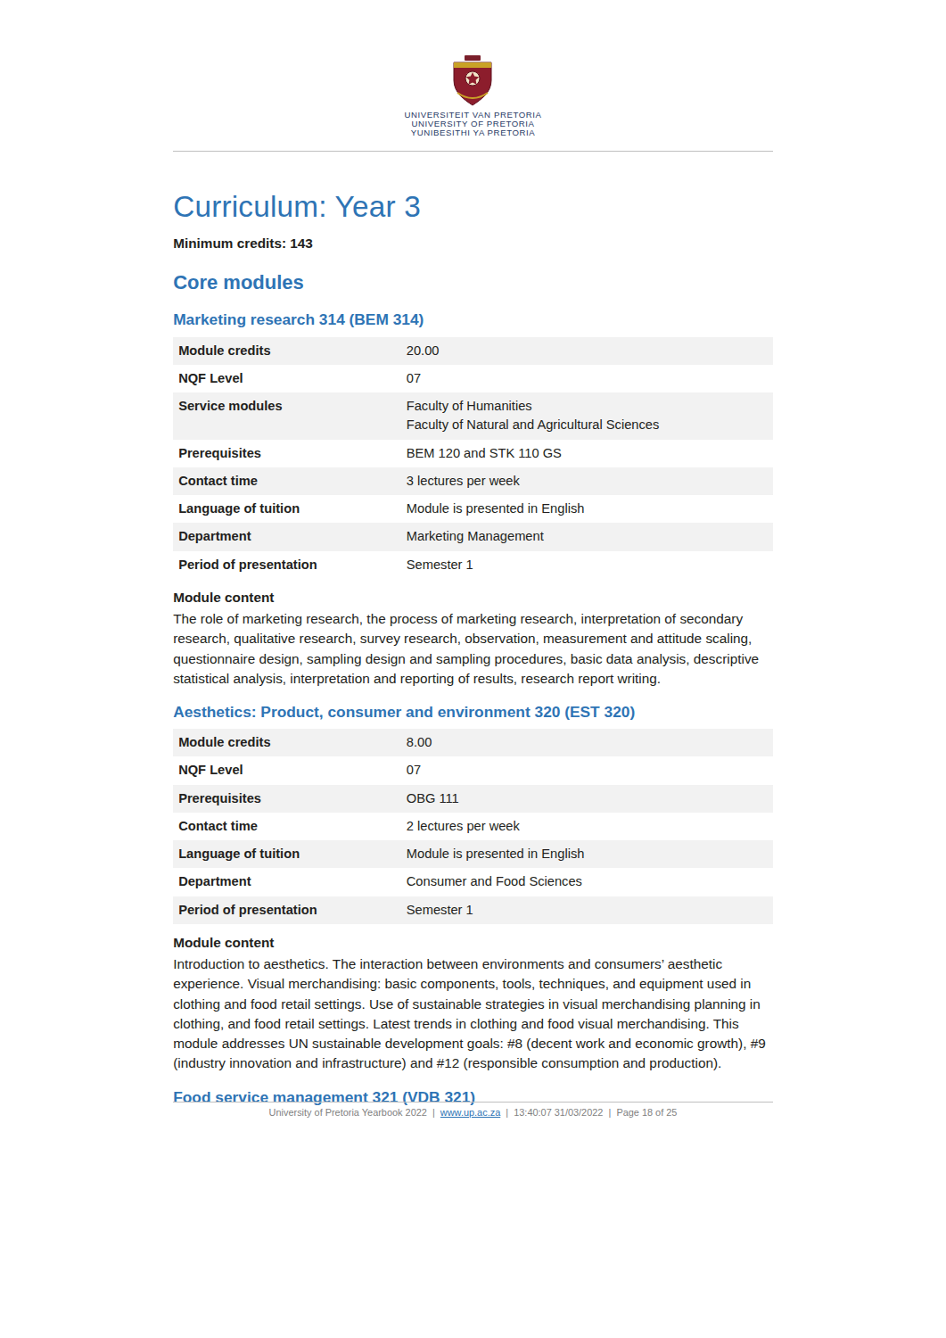Universiteit van Pretoria University of Pretoria Yunibesithi ya Pretoria
Curriculum: Year 3
Minimum credits: 143
Core modules
Marketing research 314 (BEM 314)
| Module credits | 20.00 |
| NQF Level | 07 |
| Service modules | Faculty of Humanities Faculty of Natural and Agricultural Sciences |
| Prerequisites | BEM 120 and STK 110 GS |
| Contact time | 3 lectures per week |
| Language of tuition | Module is presented in English |
| Department | Marketing Management |
| Period of presentation | Semester 1 |
Module content
The role of marketing research, the process of marketing research, interpretation of secondary research, qualitative research, survey research, observation, measurement and attitude scaling, questionnaire design, sampling design and sampling procedures, basic data analysis, descriptive statistical analysis, interpretation and reporting of results, research report writing.
Aesthetics: Product, consumer and environment 320 (EST 320)
| Module credits | 8.00 |
| NQF Level | 07 |
| Prerequisites | OBG 111 |
| Contact time | 2 lectures per week |
| Language of tuition | Module is presented in English |
| Department | Consumer and Food Sciences |
| Period of presentation | Semester 1 |
Module content
Introduction to aesthetics. The interaction between environments and consumers’ aesthetic experience. Visual merchandising: basic components, tools, techniques, and equipment used in clothing and food retail settings. Use of sustainable strategies in visual merchandising planning in clothing, and food retail settings. Latest trends in clothing and food visual merchandising. This module addresses UN sustainable development goals: #8 (decent work and economic growth), #9 (industry innovation and infrastructure) and #12 (responsible consumption and production).
Food service management 321 (VDB 321)
University of Pretoria Yearbook 2022 | www.up.ac.za | 13:40:07 31/03/2022 | Page 18 of 25